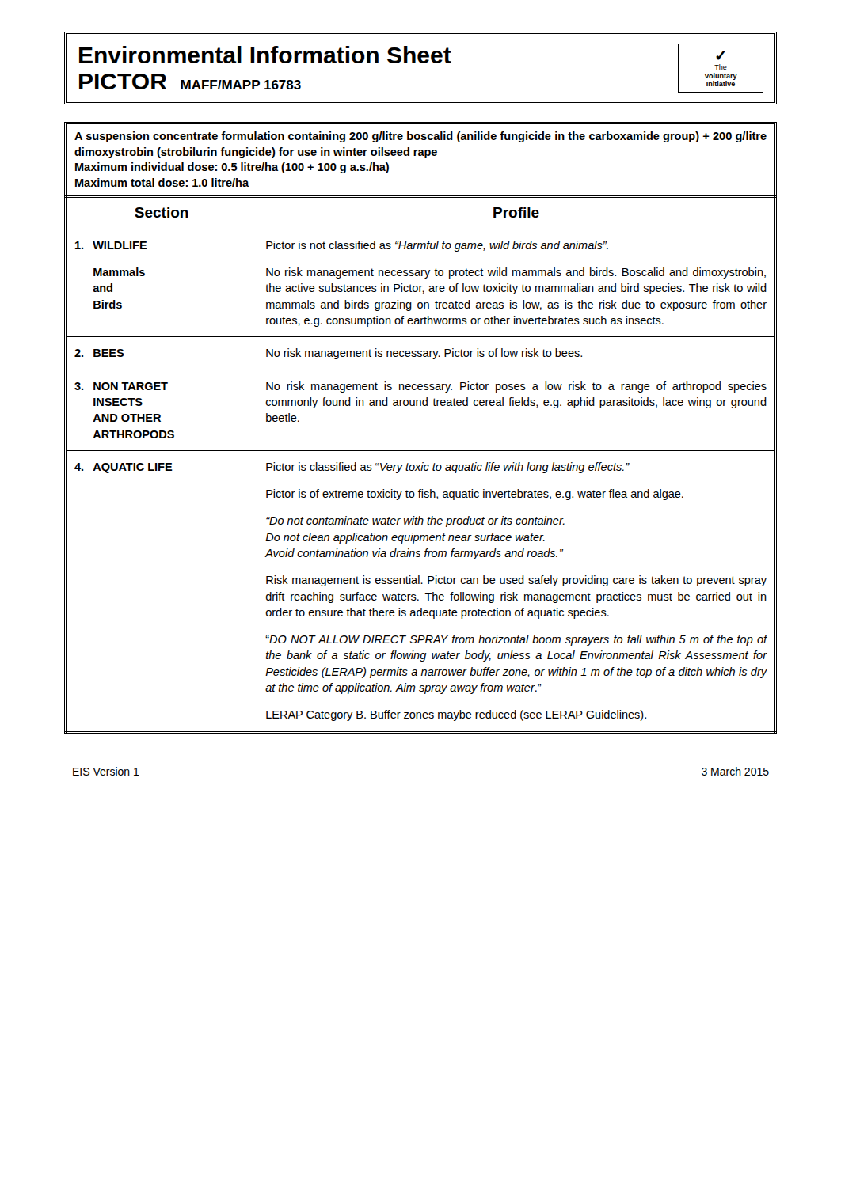Environmental Information Sheet
PICTOR MAFF/MAPP 16783
✓ The Voluntary Initiative
A suspension concentrate formulation containing 200 g/litre boscalid (anilide fungicide in the carboxamide group) + 200 g/litre dimoxystrobin (strobilurin fungicide) for use in winter oilseed rape
Maximum individual dose: 0.5 litre/ha (100 + 100 g a.s./ha)
Maximum total dose: 1.0 litre/ha
| Section | Profile |
| --- | --- |
| 1. WILDLIFE Mammals and Birds | Pictor is not classified as “Harmful to game, wild birds and animals”. No risk management necessary to protect wild mammals and birds. Boscalid and dimoxystrobin, the active substances in Pictor, are of low toxicity to mammalian and bird species. The risk to wild mammals and birds grazing on treated areas is low, as is the risk due to exposure from other routes, e.g. consumption of earthworms or other invertebrates such as insects. |
| 2. BEES | No risk management is necessary. Pictor is of low risk to bees. |
| 3. NON TARGET INSECTS AND OTHER ARTHROPODS | No risk management is necessary. Pictor poses a low risk to a range of arthropod species commonly found in and around treated cereal fields, e.g. aphid parasitoids, lace wing or ground beetle. |
| 4. AQUATIC LIFE | Pictor is classified as “ Very toxic to aquatic life with long lasting effects.” Pictor is of extreme toxicity to fish, aquatic invertebrates, e.g. water flea and algae. “Do not contaminate water with the product or its container. Do not clean application equipment near surface water. Avoid contamination via drains from farmyards and roads.” Risk management is essential. Pictor can be used safely providing care is taken to prevent spray drift reaching surface waters. The following risk management practices must be carried out in order to ensure that there is adequate protection of aquatic species. “ DO NOT ALLOW DIRECT SPRAY from horizontal boom sprayers to fall within 5 m of the top of the bank of a static or flowing water body, unless a Local Environmental Risk Assessment for Pesticides (LERAP) permits a narrower buffer zone, or within 1 m of the top of a ditch which is dry at the time of application. Aim spray away from water .” LERAP Category B. Buffer zones maybe reduced (see LERAP Guidelines). |
EIS Version 1 3 March 2015